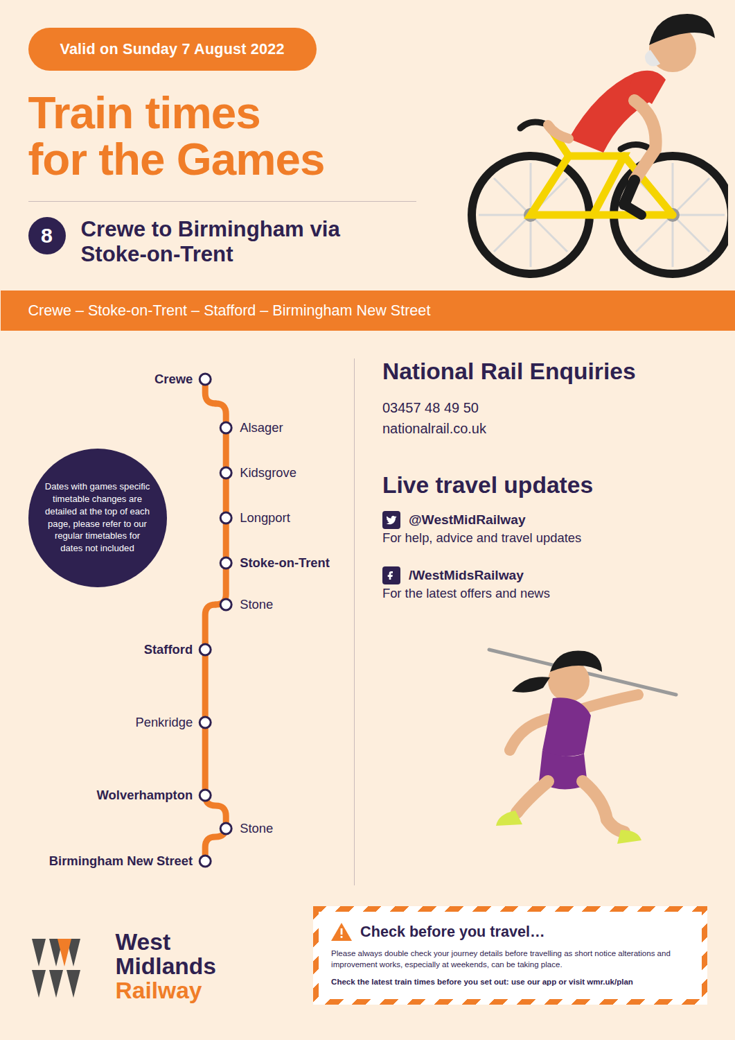Valid on Sunday 7 August 2022
Train times
for the Games
8
Crewe to Birmingham via
Stoke-on-Trent
Crewe – Stoke-on-Trent – Stafford – Birmingham New Street
Crewe Alsager Kidsgrove Longport Stoke-on-Trent Stone Stafford Penkridge Wolverhampton Stone Birmingham New Street
Dates with games specific timetable changes are detailed at the top of each page, please refer to our regular timetables for dates not included
National Rail Enquiries
03457 48 49 50
nationalrail.co.uk
Live travel updates
@WestMidRailway
For help, advice and travel updates
/WestMidsRailway
For the latest offers and news
West
Midlands
Railway
Check before you travel…
Please always double check your journey details before travelling as short notice alterations and improvement works, especially at weekends, can be taking place.
Check the latest train times before you set out: use our app or visit wmr.uk/plan